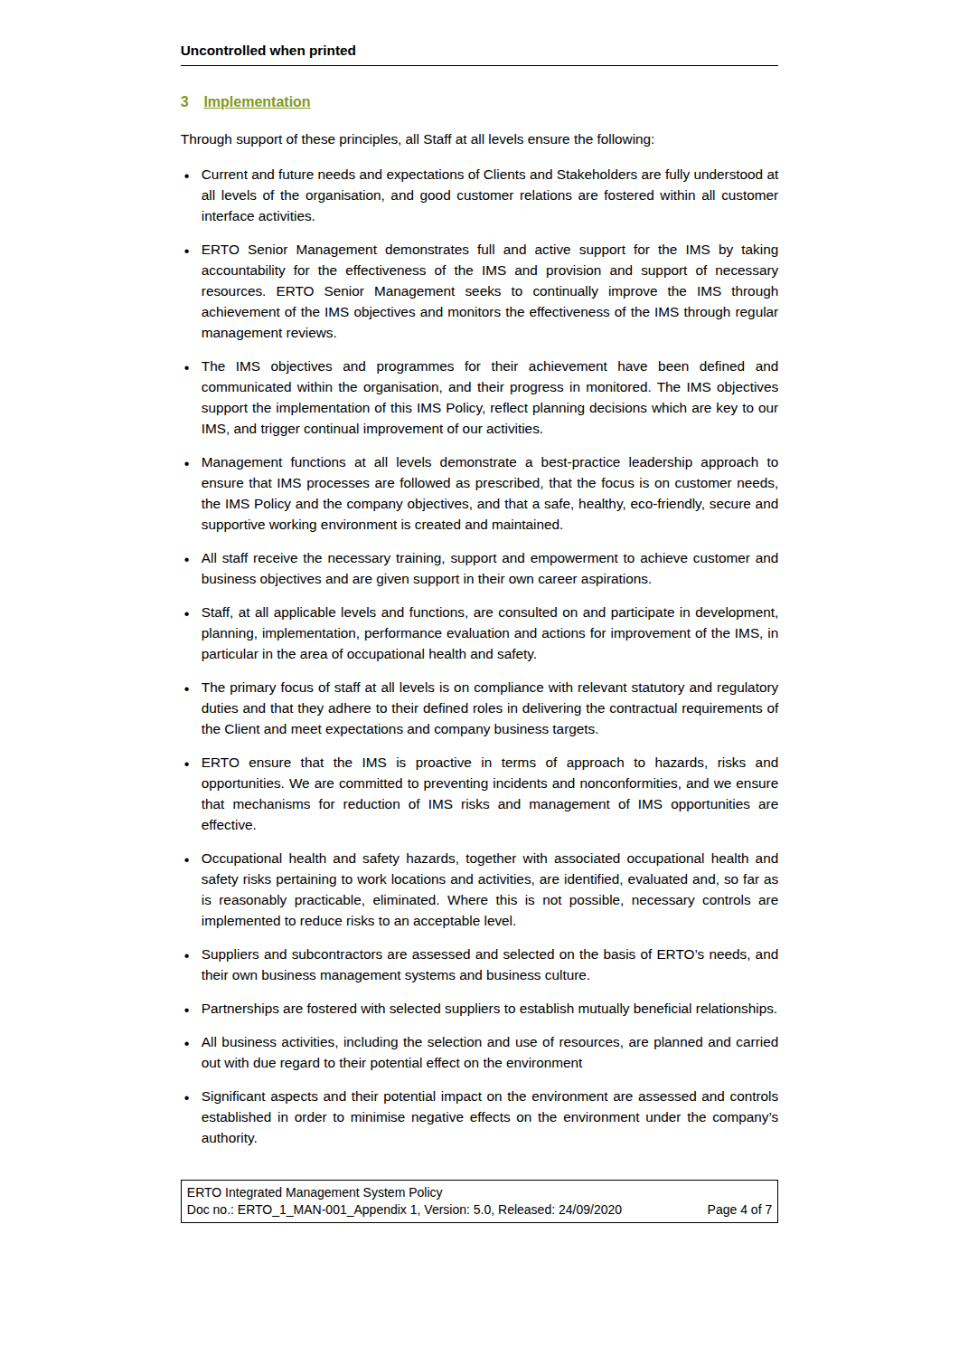Uncontrolled when printed
3 Implementation
Through support of these principles, all Staff at all levels ensure the following:
Current and future needs and expectations of Clients and Stakeholders are fully understood at all levels of the organisation, and good customer relations are fostered within all customer interface activities.
ERTO Senior Management demonstrates full and active support for the IMS by taking accountability for the effectiveness of the IMS and provision and support of necessary resources. ERTO Senior Management seeks to continually improve the IMS through achievement of the IMS objectives and monitors the effectiveness of the IMS through regular management reviews.
The IMS objectives and programmes for their achievement have been defined and communicated within the organisation, and their progress in monitored. The IMS objectives support the implementation of this IMS Policy, reflect planning decisions which are key to our IMS, and trigger continual improvement of our activities.
Management functions at all levels demonstrate a best-practice leadership approach to ensure that IMS processes are followed as prescribed, that the focus is on customer needs, the IMS Policy and the company objectives, and that a safe, healthy, eco-friendly, secure and supportive working environment is created and maintained.
All staff receive the necessary training, support and empowerment to achieve customer and business objectives and are given support in their own career aspirations.
Staff, at all applicable levels and functions, are consulted on and participate in development, planning, implementation, performance evaluation and actions for improvement of the IMS, in particular in the area of occupational health and safety.
The primary focus of staff at all levels is on compliance with relevant statutory and regulatory duties and that they adhere to their defined roles in delivering the contractual requirements of the Client and meet expectations and company business targets.
ERTO ensure that the IMS is proactive in terms of approach to hazards, risks and opportunities. We are committed to preventing incidents and nonconformities, and we ensure that mechanisms for reduction of IMS risks and management of IMS opportunities are effective.
Occupational health and safety hazards, together with associated occupational health and safety risks pertaining to work locations and activities, are identified, evaluated and, so far as is reasonably practicable, eliminated. Where this is not possible, necessary controls are implemented to reduce risks to an acceptable level.
Suppliers and subcontractors are assessed and selected on the basis of ERTO’s needs, and their own business management systems and business culture.
Partnerships are fostered with selected suppliers to establish mutually beneficial relationships.
All business activities, including the selection and use of resources, are planned and carried out with due regard to their potential effect on the environment
Significant aspects and their potential impact on the environment are assessed and controls established in order to minimise negative effects on the environment under the company’s authority.
ERTO Integrated Management System Policy Doc no.: ERTO_1_MAN-001_Appendix 1, Version: 5.0, Released: 24/09/2020 Page 4 of 7